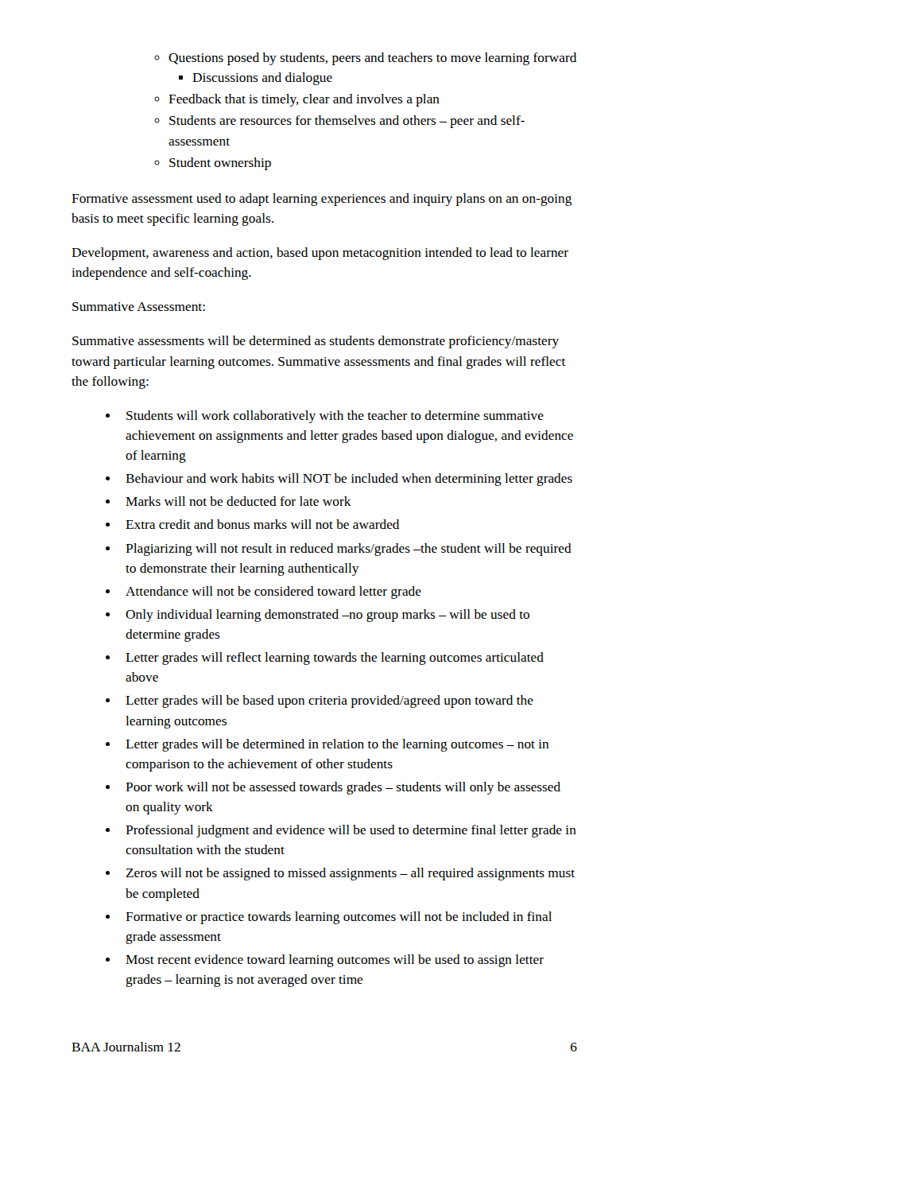Questions posed by students, peers and teachers to move learning forward
Discussions and dialogue
Feedback that is timely, clear and involves a plan
Students are resources for themselves and others – peer and self-assessment
Student ownership
Formative assessment used to adapt learning experiences and inquiry plans on an on-going basis to meet specific learning goals.
Development, awareness and action, based upon metacognition intended to lead to learner independence and self-coaching.
Summative Assessment:
Summative assessments will be determined as students demonstrate proficiency/mastery toward particular learning outcomes. Summative assessments and final grades will reflect the following:
Students will work collaboratively with the teacher to determine summative achievement on assignments and letter grades based upon dialogue, and evidence of learning
Behaviour and work habits will NOT be included when determining letter grades
Marks will not be deducted for late work
Extra credit and bonus marks will not be awarded
Plagiarizing will not result in reduced marks/grades –the student will be required to demonstrate their learning authentically
Attendance will not be considered toward letter grade
Only individual learning demonstrated –no group marks – will be used to determine grades
Letter grades will reflect learning towards the learning outcomes articulated above
Letter grades will be based upon criteria provided/agreed upon toward the learning outcomes
Letter grades will be determined in relation to the learning outcomes – not in comparison to the achievement of other students
Poor work will not be assessed towards grades – students will only be assessed on quality work
Professional judgment and evidence will be used to determine final letter grade in consultation with the student
Zeros will not be assigned to missed assignments – all required assignments must be completed
Formative or practice towards learning outcomes will not be included in final grade assessment
Most recent evidence toward learning outcomes will be used to assign letter grades – learning is not averaged over time
BAA Journalism 12 6